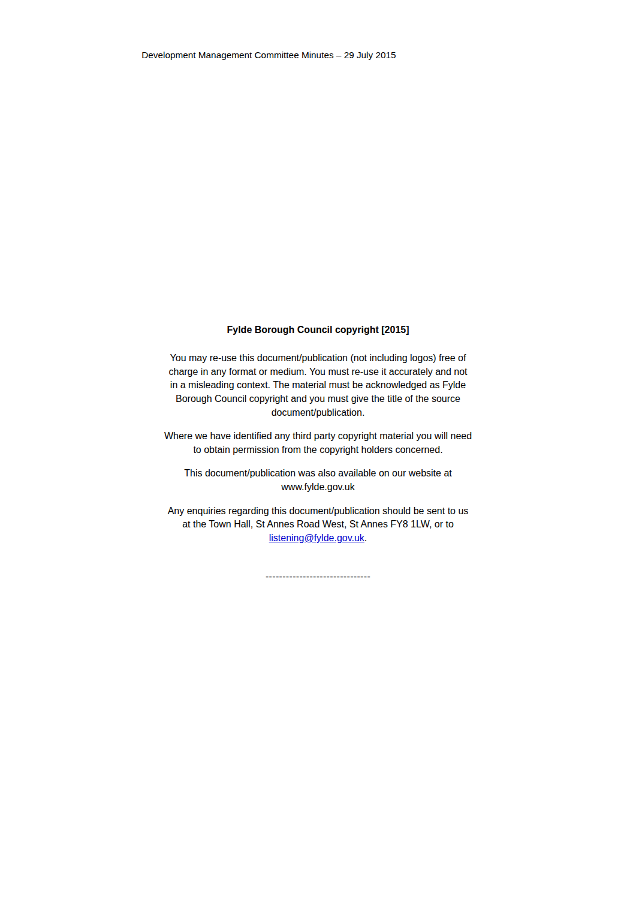Development Management Committee Minutes – 29 July 2015
Fylde Borough Council copyright [2015]
You may re-use this document/publication (not including logos) free of charge in any format or medium. You must re-use it accurately and not in a misleading context. The material must be acknowledged as Fylde Borough Council copyright and you must give the title of the source document/publication.
Where we have identified any third party copyright material you will need to obtain permission from the copyright holders concerned.
This document/publication was also available on our website at www.fylde.gov.uk
Any enquiries regarding this document/publication should be sent to us at the Town Hall, St Annes Road West, St Annes FY8 1LW, or to listening@fylde.gov.uk.
-------------------------------